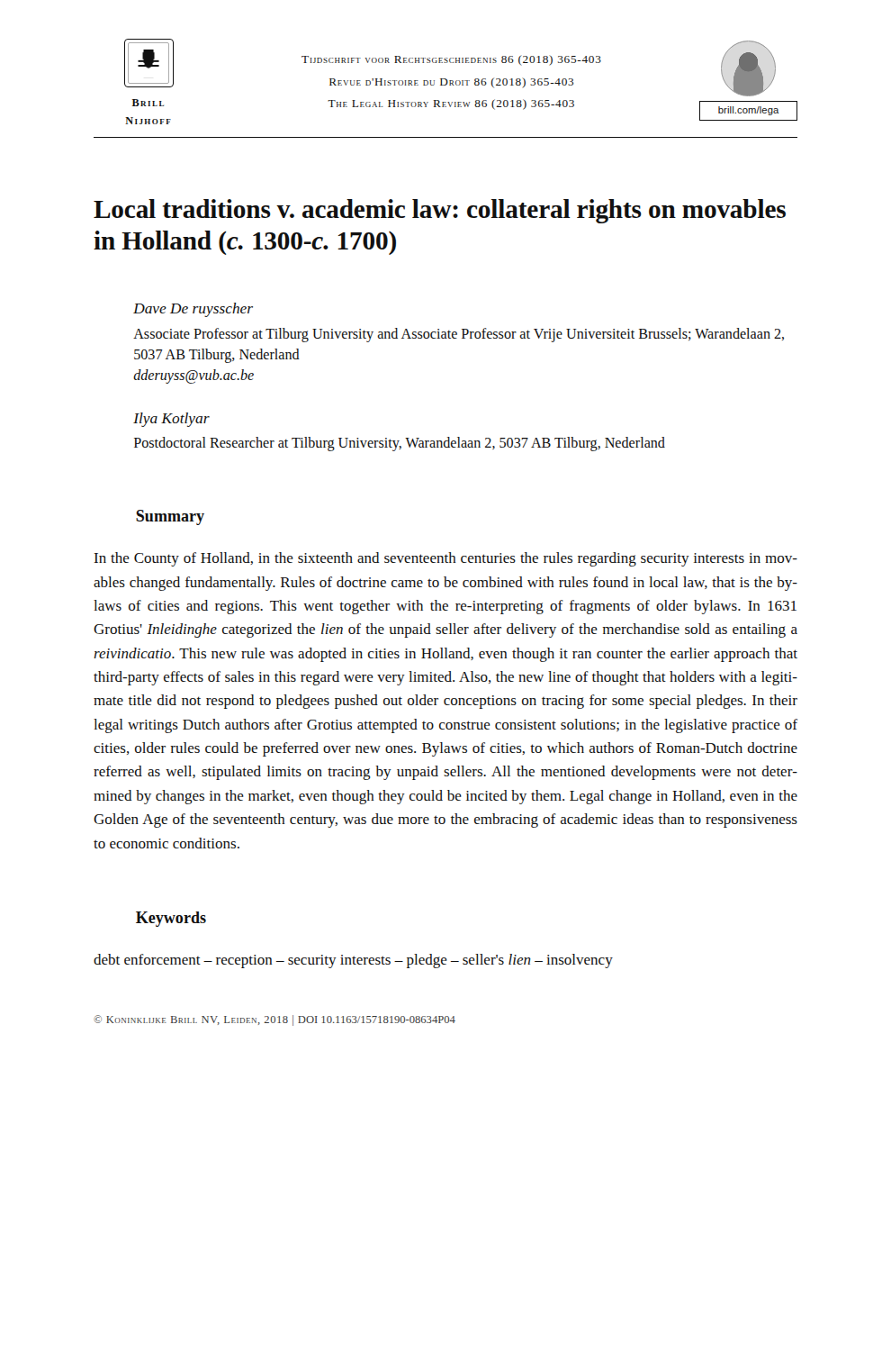Brill
Nijhoff
Tijdschrift voor Rechtsgeschiedenis 86 (2018) 365-403
Revue d'Histoire du Droit 86 (2018) 365-403
The Legal History Review 86 (2018) 365-403
brill.com/lega
Local traditions v. academic law: collateral rights on movables in Holland (c. 1300-c. 1700)
Dave De ruysscher
Associate Professor at Tilburg University and Associate Professor at Vrije Universiteit Brussels; Warandelaan 2, 5037 AB Tilburg, Nederland
dderuyss@vub.ac.be
Ilya Kotlyar
Postdoctoral Researcher at Tilburg University, Warandelaan 2, 5037 AB Tilburg, Nederland
Summary
In the County of Holland, in the sixteenth and seventeenth centuries the rules regarding security interests in movables changed fundamentally. Rules of doctrine came to be combined with rules found in local law, that is the bylaws of cities and regions. This went together with the re-interpreting of fragments of older bylaws. In 1631 Grotius' Inleidinghe categorized the lien of the unpaid seller after delivery of the merchandise sold as entailing a reivindicatio. This new rule was adopted in cities in Holland, even though it ran counter the earlier approach that third-party effects of sales in this regard were very limited. Also, the new line of thought that holders with a legitimate title did not respond to pledgees pushed out older conceptions on tracing for some special pledges. In their legal writings Dutch authors after Grotius attempted to construe consistent solutions; in the legislative practice of cities, older rules could be preferred over new ones. Bylaws of cities, to which authors of Roman-Dutch doctrine referred as well, stipulated limits on tracing by unpaid sellers. All the mentioned developments were not determined by changes in the market, even though they could be incited by them. Legal change in Holland, even in the Golden Age of the seventeenth century, was due more to the embracing of academic ideas than to responsiveness to economic conditions.
Keywords
debt enforcement – reception – security interests – pledge – seller's lien – insolvency
© Koninklijke Brill NV, Leiden, 2018 | DOI 10.1163/15718190-08634P04